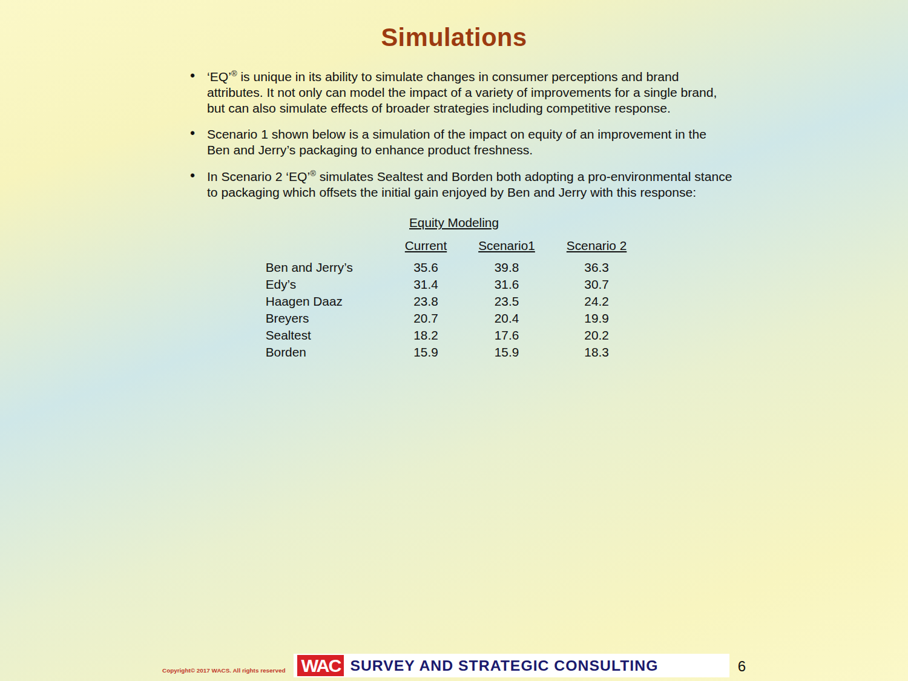Simulations
‘EQ’® is unique in its ability to simulate changes in consumer perceptions and brand attributes. It not only can model the impact of a variety of improvements for a single brand, but can also simulate effects of broader strategies including competitive response.
Scenario 1 shown below is a simulation of the impact on equity of an improvement in the Ben and Jerry’s packaging to enhance product freshness.
In Scenario 2 ‘EQ’® simulates Sealtest and Borden both adopting a pro-environmental stance to packaging which offsets the initial gain enjoyed by Ben and Jerry with this response:
Equity Modeling
| | Current | Scenario1 | Scenario 2 |
| --- | --- | --- | --- |
| Ben and Jerry’s | 35.6 | 39.8 | 36.3 |
| Edy’s | 31.4 | 31.6 | 30.7 |
| Haagen Daaz | 23.8 | 23.5 | 24.2 |
| Breyers | 20.7 | 20.4 | 19.9 |
| Sealtest | 18.2 | 17.6 | 20.2 |
| Borden | 15.9 | 15.9 | 18.3 |
Copyright© 2017 WACS. All rights reserved
WAC SURVEY AND STRATEGIC CONSULTING
6